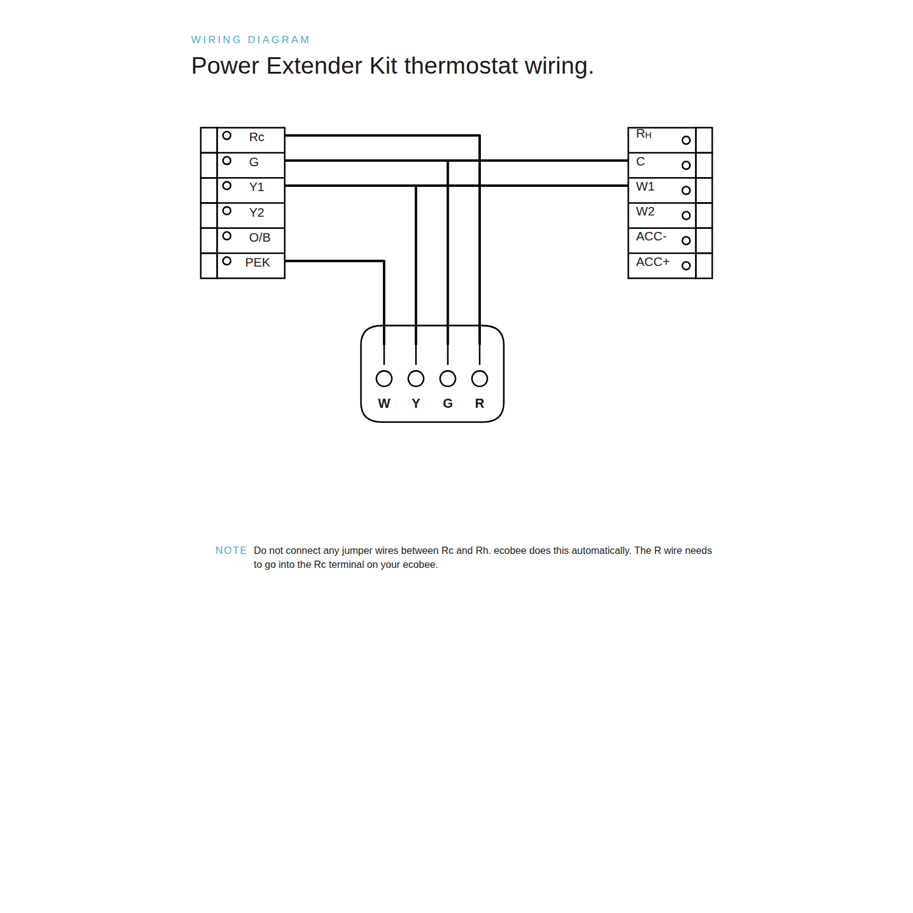Wiring Diagram
Power Extender Kit thermostat wiring.
Power Extender Kit thermostat wiring diagram Left terminal block labelled Rc, G, Y1, Y2, O/B, PEK. Right terminal block labelled RH, C, W1, W2, ACC minus, ACC plus. A four-wire thermostat base at the bottom with terminals W, Y, G and R. Rc connects across to the R terminal of the thermostat; G connects to C; Y1 connects to W1; PEK connects down to the W terminal. Rc -> R pin of thermostat G -> C on right block Rc G Y1 Y2 O/B PEK RH C W1 W2 ACC- ACC+ W Y G R
Note
Do not connect any jumper wires between Rc and Rh. ecobee does this automatically. The R wire needs to go into the Rc terminal on your ecobee.